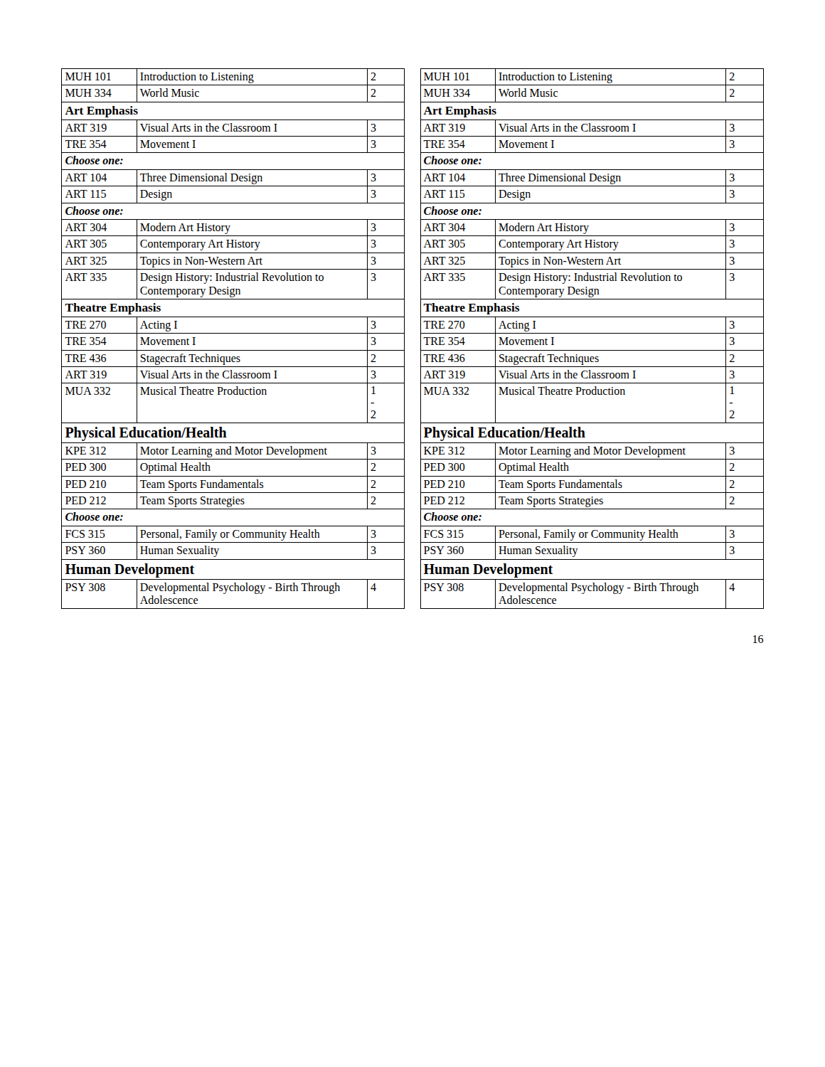| MUH 101 | Introduction to Listening | 2 |
| MUH 334 | World Music | 2 |
| Art Emphasis |
| ART 319 | Visual Arts in the Classroom I | 3 |
| TRE 354 | Movement I | 3 |
| Choose one: |
| ART 104 | Three Dimensional Design | 3 |
| ART 115 | Design | 3 |
| Choose one: |
| ART 304 | Modern Art History | 3 |
| ART 305 | Contemporary Art History | 3 |
| ART 325 | Topics in Non-Western Art | 3 |
| ART 335 | Design History: Industrial Revolution to Contemporary Design | 3 |
| Theatre Emphasis |
| TRE 270 | Acting I | 3 |
| TRE 354 | Movement I | 3 |
| TRE 436 | Stagecraft Techniques | 2 |
| ART 319 | Visual Arts in the Classroom I | 3 |
| MUA 332 | Musical Theatre Production | 1 - 2 |
| Physical Education/Health |
| KPE 312 | Motor Learning and Motor Development | 3 |
| PED 300 | Optimal Health | 2 |
| PED 210 | Team Sports Fundamentals | 2 |
| PED 212 | Team Sports Strategies | 2 |
| Choose one: |
| FCS 315 | Personal, Family or Community Health | 3 |
| PSY 360 | Human Sexuality | 3 |
| Human Development |
| PSY 308 | Developmental Psychology - Birth Through Adolescence | 4 |
| MUH 101 | Introduction to Listening | 2 |
| MUH 334 | World Music | 2 |
| Art Emphasis |
| ART 319 | Visual Arts in the Classroom I | 3 |
| TRE 354 | Movement I | 3 |
| Choose one: |
| ART 104 | Three Dimensional Design | 3 |
| ART 115 | Design | 3 |
| Choose one: |
| ART 304 | Modern Art History | 3 |
| ART 305 | Contemporary Art History | 3 |
| ART 325 | Topics in Non-Western Art | 3 |
| ART 335 | Design History: Industrial Revolution to Contemporary Design | 3 |
| Theatre Emphasis |
| TRE 270 | Acting I | 3 |
| TRE 354 | Movement I | 3 |
| TRE 436 | Stagecraft Techniques | 2 |
| ART 319 | Visual Arts in the Classroom I | 3 |
| MUA 332 | Musical Theatre Production | 1 - 2 |
| Physical Education/Health |
| KPE 312 | Motor Learning and Motor Development | 3 |
| PED 300 | Optimal Health | 2 |
| PED 210 | Team Sports Fundamentals | 2 |
| PED 212 | Team Sports Strategies | 2 |
| Choose one: |
| FCS 315 | Personal, Family or Community Health | 3 |
| PSY 360 | Human Sexuality | 3 |
| Human Development |
| PSY 308 | Developmental Psychology - Birth Through Adolescence | 4 |
16